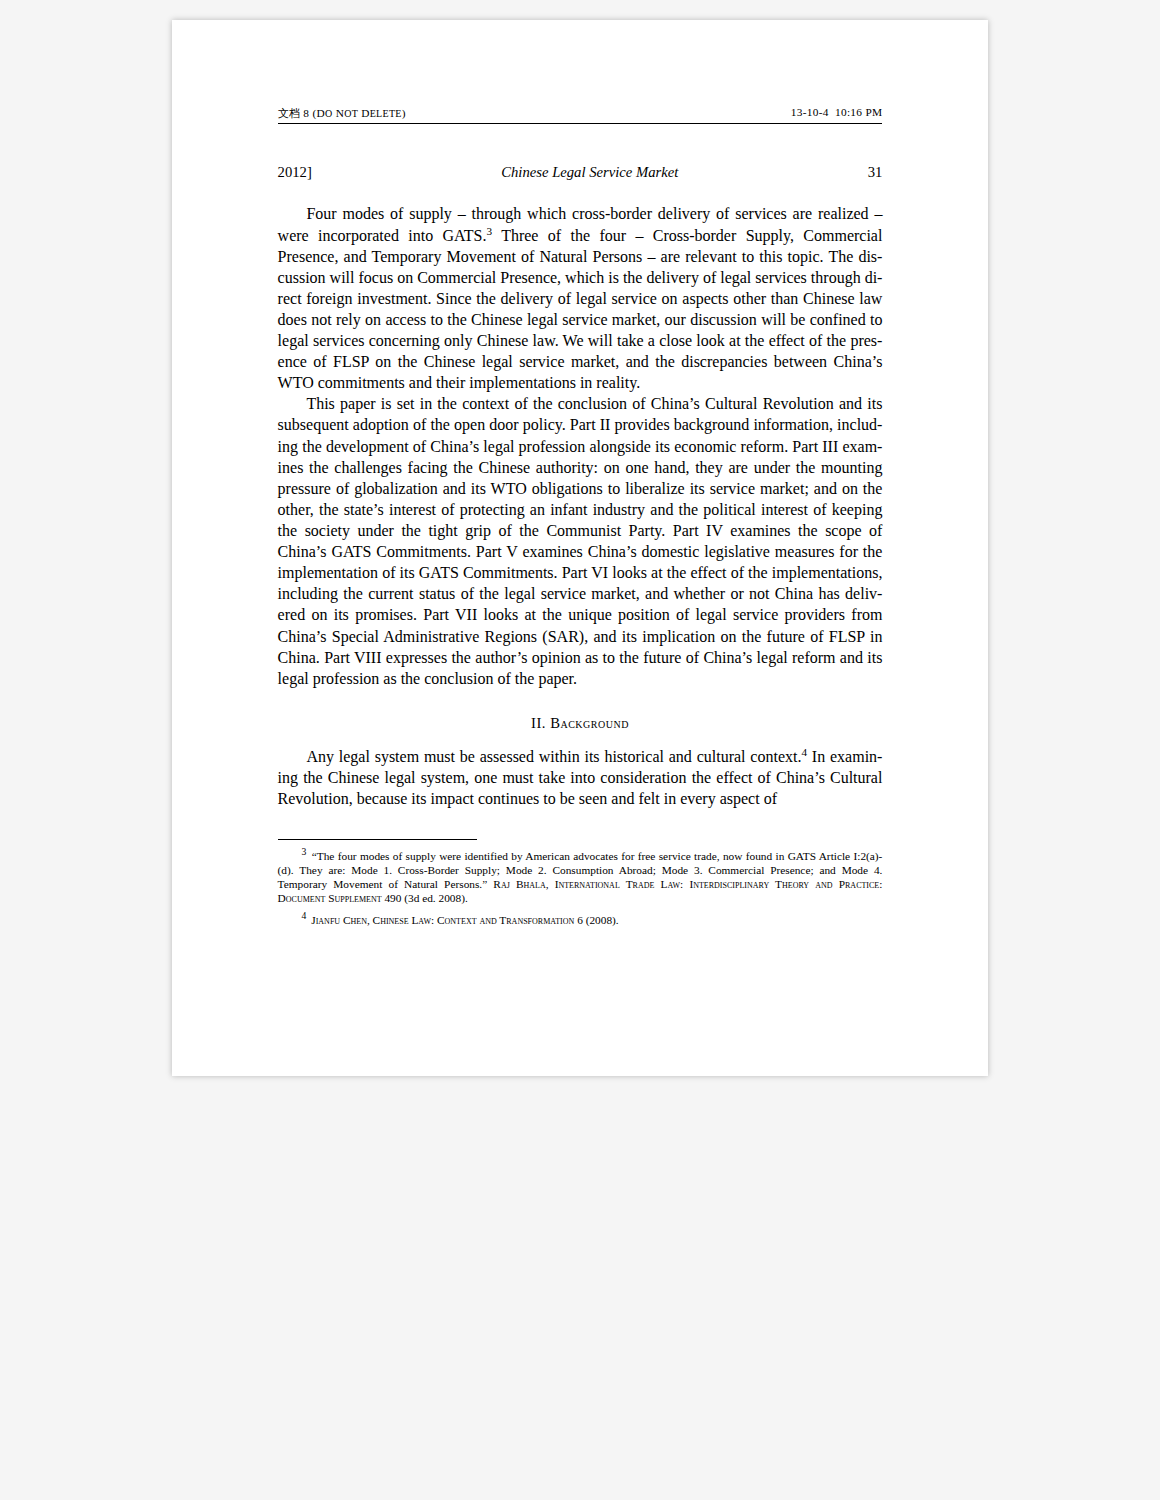文档 8 (DO NOT DELETE) 13-10-4 10:16 PM
2012] Chinese Legal Service Market 31
Four modes of supply – through which cross-border delivery of services are realized – were incorporated into GATS.3 Three of the four – Cross-border Supply, Commercial Presence, and Temporary Movement of Natural Persons – are relevant to this topic. The discussion will focus on Commercial Presence, which is the delivery of legal services through direct foreign investment. Since the delivery of legal service on aspects other than Chinese law does not rely on access to the Chinese legal service market, our discussion will be confined to legal services concerning only Chinese law. We will take a close look at the effect of the presence of FLSP on the Chinese legal service market, and the discrepancies between China’s WTO commitments and their implementations in reality.
This paper is set in the context of the conclusion of China’s Cultural Revolution and its subsequent adoption of the open door policy. Part II provides background information, including the development of China’s legal profession alongside its economic reform. Part III examines the challenges facing the Chinese authority: on one hand, they are under the mounting pressure of globalization and its WTO obligations to liberalize its service market; and on the other, the state’s interest of protecting an infant industry and the political interest of keeping the society under the tight grip of the Communist Party. Part IV examines the scope of China’s GATS Commitments. Part V examines China’s domestic legislative measures for the implementation of its GATS Commitments. Part VI looks at the effect of the implementations, including the current status of the legal service market, and whether or not China has delivered on its promises. Part VII looks at the unique position of legal service providers from China’s Special Administrative Regions (SAR), and its implication on the future of FLSP in China. Part VIII expresses the author’s opinion as to the future of China’s legal reform and its legal profession as the conclusion of the paper.
II. Background
Any legal system must be assessed within its historical and cultural context.4 In examining the Chinese legal system, one must take into consideration the effect of China’s Cultural Revolution, because its impact continues to be seen and felt in every aspect of
3 “The four modes of supply were identified by American advocates for free service trade, now found in GATS Article I:2(a)-(d). They are: Mode 1. Cross-Border Supply; Mode 2. Consumption Abroad; Mode 3. Commercial Presence; and Mode 4. Temporary Movement of Natural Persons.” Raj Bhala, International Trade Law: Interdisciplinary Theory and Practice: Document Supplement 490 (3d ed. 2008).
4 Jianfu Chen, Chinese Law: Context and Transformation 6 (2008).